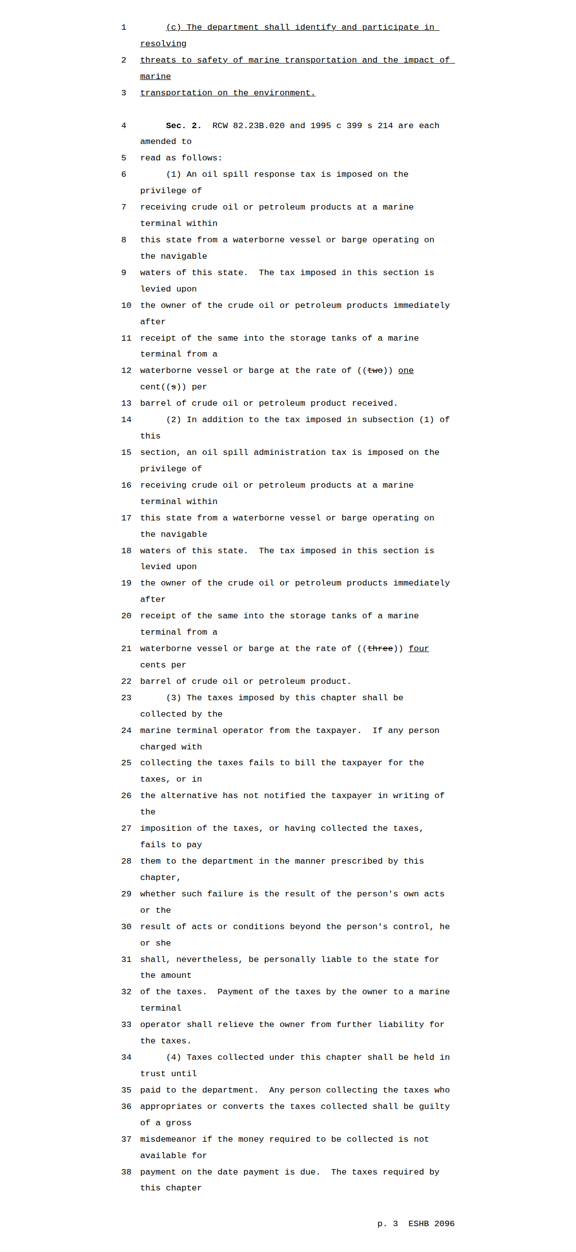1 (c) The department shall identify and participate in resolving
2 threats to safety of marine transportation and the impact of marine
3 transportation on the environment.
4 Sec. 2. RCW 82.23B.020 and 1995 c 399 s 214 are each amended to
5 read as follows:
6 (1) An oil spill response tax is imposed on the privilege of
7 receiving crude oil or petroleum products at a marine terminal within
8 this state from a waterborne vessel or barge operating on the navigable
9 waters of this state. The tax imposed in this section is levied upon
10 the owner of the crude oil or petroleum products immediately after
11 receipt of the same into the storage tanks of a marine terminal from a
12 waterborne vessel or barge at the rate of ((two)) one cent((s)) per
13 barrel of crude oil or petroleum product received.
14 (2) In addition to the tax imposed in subsection (1) of this
15 section, an oil spill administration tax is imposed on the privilege of
16 receiving crude oil or petroleum products at a marine terminal within
17 this state from a waterborne vessel or barge operating on the navigable
18 waters of this state. The tax imposed in this section is levied upon
19 the owner of the crude oil or petroleum products immediately after
20 receipt of the same into the storage tanks of a marine terminal from a
21 waterborne vessel or barge at the rate of ((three)) four cents per
22 barrel of crude oil or petroleum product.
23 (3) The taxes imposed by this chapter shall be collected by the
24 marine terminal operator from the taxpayer. If any person charged with
25 collecting the taxes fails to bill the taxpayer for the taxes, or in
26 the alternative has not notified the taxpayer in writing of the
27 imposition of the taxes, or having collected the taxes, fails to pay
28 them to the department in the manner prescribed by this chapter,
29 whether such failure is the result of the person's own acts or the
30 result of acts or conditions beyond the person's control, he or she
31 shall, nevertheless, be personally liable to the state for the amount
32 of the taxes. Payment of the taxes by the owner to a marine terminal
33 operator shall relieve the owner from further liability for the taxes.
34 (4) Taxes collected under this chapter shall be held in trust until
35 paid to the department. Any person collecting the taxes who
36 appropriates or converts the taxes collected shall be guilty of a gross
37 misdemeanor if the money required to be collected is not available for
38 payment on the date payment is due. The taxes required by this chapter
p. 3 ESHB 2096